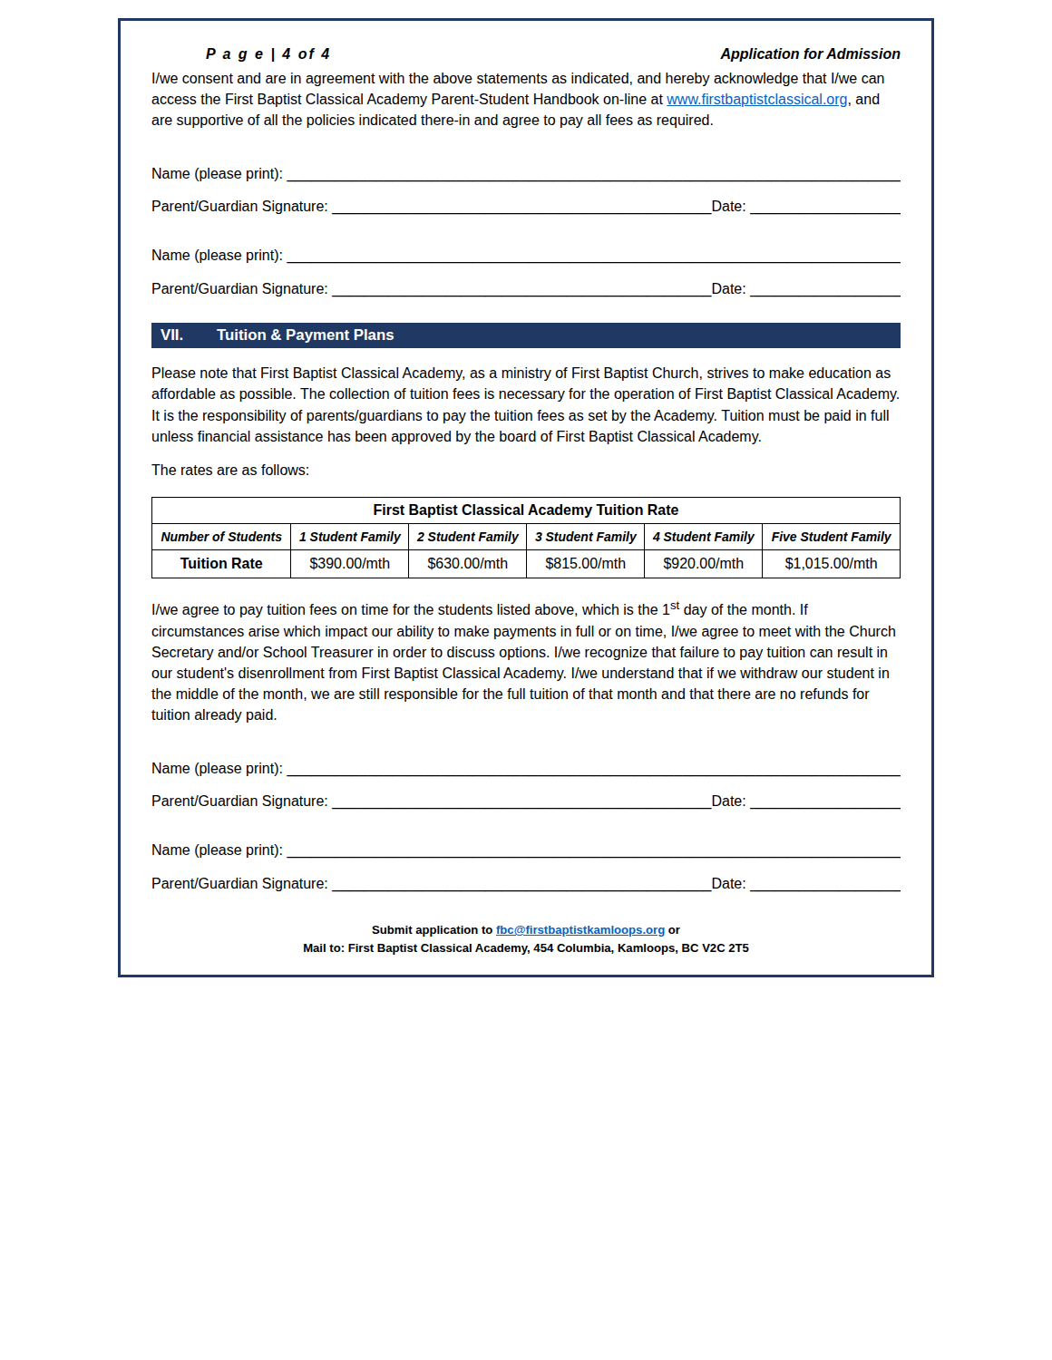P a g e | 4 of 4
Application for Admission
I/we consent and are in agreement with the above statements as indicated, and hereby acknowledge that I/we can access the First Baptist Classical Academy Parent-Student Handbook on-line at www.firstbaptistclassical.org, and are supportive of all the policies indicated there-in and agree to pay all fees as required.
Name (please print): _______________________________________________________________________________
Parent/Guardian Signature: _______________________________________________Date: ___________________
Name (please print): _______________________________________________________________________________
Parent/Guardian Signature: _______________________________________________Date: ___________________
VII. Tuition & Payment Plans
Please note that First Baptist Classical Academy, as a ministry of First Baptist Church, strives to make education as affordable as possible. The collection of tuition fees is necessary for the operation of First Baptist Classical Academy. It is the responsibility of parents/guardians to pay the tuition fees as set by the Academy. Tuition must be paid in full unless financial assistance has been approved by the board of First Baptist Classical Academy.
The rates are as follows:
First Baptist Classical Academy Tuition Rate
| Number of Students | 1 Student Family | 2 Student Family | 3 Student Family | 4 Student Family | Five Student Family |
| --- | --- | --- | --- | --- | --- |
| Tuition Rate | $390.00/mth | $630.00/mth | $815.00/mth | $920.00/mth | $1,015.00/mth |
I/we agree to pay tuition fees on time for the students listed above, which is the 1st day of the month. If circumstances arise which impact our ability to make payments in full or on time, I/we agree to meet with the Church Secretary and/or School Treasurer in order to discuss options. I/we recognize that failure to pay tuition can result in our student's disenrollment from First Baptist Classical Academy. I/we understand that if we withdraw our student in the middle of the month, we are still responsible for the full tuition of that month and that there are no refunds for tuition already paid.
Name (please print): _______________________________________________________________________________
Parent/Guardian Signature: _______________________________________________Date: ___________________
Name (please print): _______________________________________________________________________________
Parent/Guardian Signature: _______________________________________________Date: ___________________
Submit application to fbc@firstbaptistkamloops.org or
Mail to: First Baptist Classical Academy, 454 Columbia, Kamloops, BC V2C 2T5